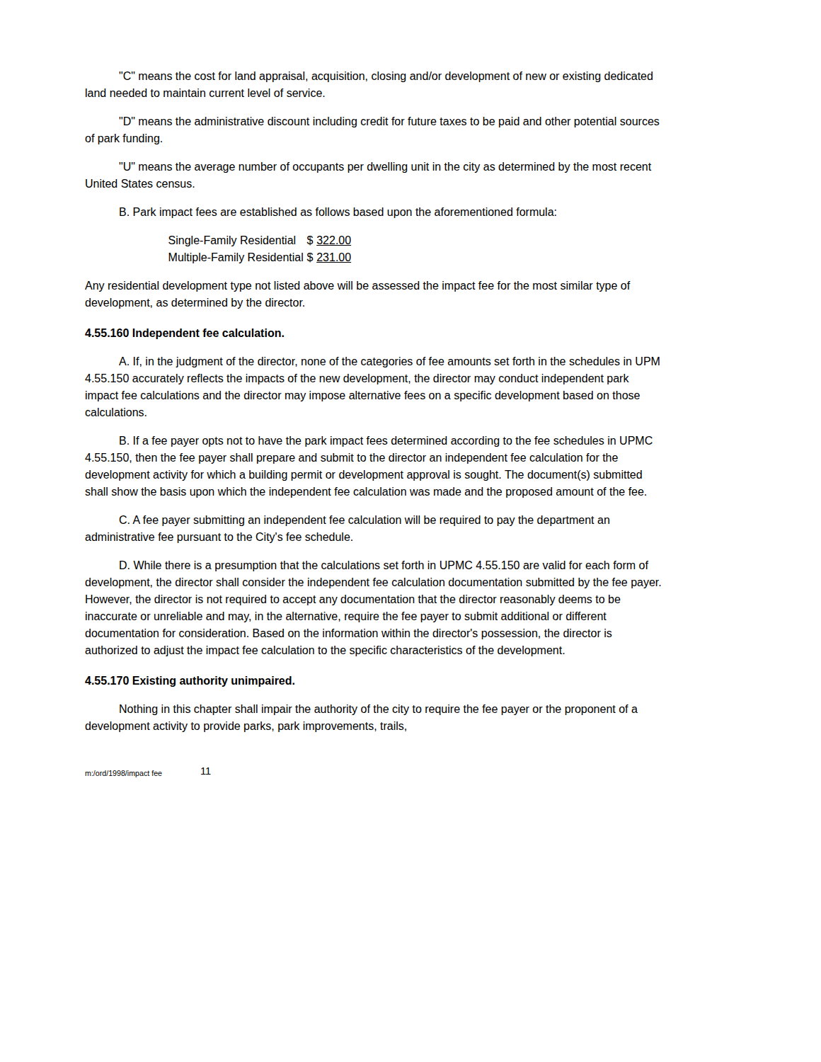"C" means the cost for land appraisal, acquisition, closing and/or development of new or existing dedicated land needed to maintain current level of service.
"D" means the administrative discount including credit for future taxes to be paid and other potential sources of park funding.
"U" means the average number of occupants per dwelling unit in the city as determined by the most recent United States census.
B. Park impact fees are established as follows based upon the aforementioned formula:
| Single-Family Residential | $ | 322.00 |
| Multiple-Family Residential | $ | 231.00 |
Any residential development type not listed above will be assessed the impact fee for the most similar type of development, as determined by the director.
4.55.160 Independent fee calculation.
A. If, in the judgment of the director, none of the categories of fee amounts set forth in the schedules in UPM 4.55.150 accurately reflects the impacts of the new development, the director may conduct independent park impact fee calculations and the director may impose alternative fees on a specific development based on those calculations.
B. If a fee payer opts not to have the park impact fees determined according to the fee schedules in UPMC 4.55.150, then the fee payer shall prepare and submit to the director an independent fee calculation for the development activity for which a building permit or development approval is sought. The document(s) submitted shall show the basis upon which the independent fee calculation was made and the proposed amount of the fee.
C. A fee payer submitting an independent fee calculation will be required to pay the department an administrative fee pursuant to the City's fee schedule.
D. While there is a presumption that the calculations set forth in UPMC 4.55.150 are valid for each form of development, the director shall consider the independent fee calculation documentation submitted by the fee payer. However, the director is not required to accept any documentation that the director reasonably deems to be inaccurate or unreliable and may, in the alternative, require the fee payer to submit additional or different documentation for consideration. Based on the information within the director's possession, the director is authorized to adjust the impact fee calculation to the specific characteristics of the development.
4.55.170 Existing authority unimpaired.
Nothing in this chapter shall impair the authority of the city to require the fee payer or the proponent of a development activity to provide parks, park improvements, trails,
m:/ord/1998/impact fee 11